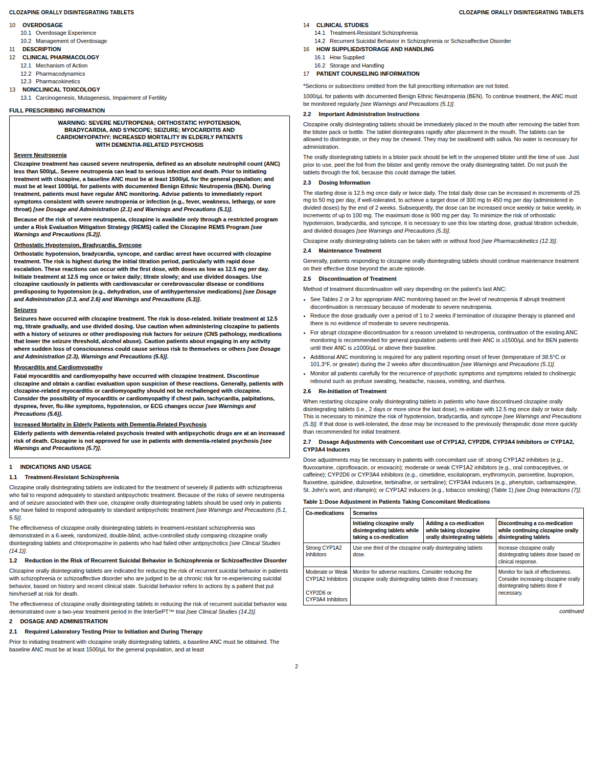CLOZAPINE ORALLY DISINTEGRATING TABLETS CLOZAPINE ORALLY DISINTEGRATING TABLETS
10 OVERDOSAGE
10.1 Overdosage Experience
10.2 Management of Overdosage
11 DESCRIPTION
12 CLINICAL PHARMACOLOGY
12.1 Mechanism of Action
12.2 Pharmacodynamics
12.3 Pharmacokinetics
13 NONCLINICAL TOXICOLOGY
13.1 Carcinogenesis, Mutagenesis, Impairment of Fertility
FULL PRESCRIBING INFORMATION
WARNING: SEVERE NEUTROPENIA; ORTHOSTATIC HYPOTENSION,
BRADYCARDIA, AND SYNCOPE; SEIZURE; MYOCARDITIS AND
CARDIOMYOPATHY; INCREASED MORTALITY IN ELDERLY PATIENTS
WITH DEMENTIA-RELATED PSYCHOSIS
Severe Neutropenia
Clozapine treatment has caused severe neutropenia, defined as an absolute neutrophil count (ANC) less than 500/µL. Severe neutropenia can lead to serious infection and death. Prior to initiating treatment with clozapine, a baseline ANC must be at least 1500/µL for the general population; and must be at least 1000/µL for patients with documented Benign Ethnic Neutropenia (BEN). During treatment, patients must have regular ANC monitoring. Advise patients to immediately report symptoms consistent with severe neutropenia or infection (e.g., fever, weakness, lethargy, or sore throat) [see Dosage and Administration (2.1) and Warnings and Precautions (5.1)].
Because of the risk of severe neutropenia, clozapine is available only through a restricted program under a Risk Evaluation Mitigation Strategy (REMS) called the Clozapine REMS Program [see Warnings and Precautions (5.2)].
Orthostatic Hypotension, Bradycardia, Syncope
Orthostatic hypotension, bradycardia, syncope, and cardiac arrest have occurred with clozapine treatment. The risk is highest during the initial titration period, particularly with rapid dose escalation. These reactions can occur with the first dose, with doses as low as 12.5 mg per day. Initiate treatment at 12.5 mg once or twice daily; titrate slowly; and use divided dosages. Use clozapine cautiously in patients with cardiovascular or cerebrovascular disease or conditions predisposing to hypotension (e.g., dehydration, use of antihypertensive medications) [see Dosage and Administration (2.3, and 2.6) and Warnings and Precautions (5.3)].
Seizures
Seizures have occurred with clozapine treatment. The risk is dose-related. Initiate treatment at 12.5 mg, titrate gradually, and use divided dosing. Use caution when administering clozapine to patients with a history of seizures or other predisposing risk factors for seizure (CNS pathology, medications that lower the seizure threshold, alcohol abuse). Caution patients about engaging in any activity where sudden loss of consciousness could cause serious risk to themselves or others [see Dosage and Administration (2.3), Warnings and Precautions (5.5)].
Myocarditis and Cardiomyopathy
Fatal myocarditis and cardiomyopathy have occurred with clozapine treatment. Discontinue clozapine and obtain a cardiac evaluation upon suspicion of these reactions. Generally, patients with clozapine-related myocarditis or cardiomyopathy should not be rechallenged with clozapine. Consider the possibility of myocarditis or cardiomyopathy if chest pain, tachycardia, palpitations, dyspnea, fever, flu-like symptoms, hypotension, or ECG changes occur [see Warnings and Precautions (5.6)].
Increased Mortality in Elderly Patients with Dementia-Related Psychosis
Elderly patients with dementia-related psychosis treated with antipsychotic drugs are at an increased risk of death. Clozapine is not approved for use in patients with dementia-related psychosis [see Warnings and Precautions (5.7)].
1 INDICATIONS AND USAGE
1.1 Treatment-Resistant Schizophrenia
Clozapine orally disintegrating tablets are indicated for the treatment of severely ill patients with schizophrenia who fail to respond adequately to standard antipsychotic treatment. Because of the risks of severe neutropenia and of seizure associated with their use, clozapine orally disintegrating tablets should be used only in patients who have failed to respond adequately to standard antipsychotic treatment [see Warnings and Precautions (5.1, 5.5)].
The effectiveness of clozapine orally disintegrating tablets in treatment-resistant schizophrenia was demonstrated in a 6-week, randomized, double-blind, active-controlled study comparing clozapine orally disintegrating tablets and chlorpromazine in patients who had failed other antipsychotics [see Clinical Studies (14.1)].
1.2 Reduction in the Risk of Recurrent Suicidal Behavior in Schizophrenia or Schizoaffective Disorder
Clozapine orally disintegrating tablets are indicated for reducing the risk of recurrent suicidal behavior in patients with schizophrenia or schizoaffective disorder who are judged to be at chronic risk for re-experiencing suicidal behavior, based on history and recent clinical state. Suicidal behavior refers to actions by a patient that put him/herself at risk for death.
The effectiveness of clozapine orally disintegrating tablets in reducing the risk of recurrent suicidal behavior was demonstrated over a two-year treatment period in the InterSePT™ trial [see Clinical Studies (14.2)].
2 DOSAGE AND ADMINISTRATION
2.1 Required Laboratory Testing Prior to Initiation and During Therapy
Prior to initiating treatment with clozapine orally disintegrating tablets, a baseline ANC must be obtained. The baseline ANC must be at least 1500/µL for the general population, and at least
14 CLINICAL STUDIES
14.1 Treatment-Resistant Schizophrenia
14.2 Recurrent Suicidal Behavior in Schizophrenia or Schizoaffective Disorder
16 HOW SUPPLIED/STORAGE AND HANDLING
16.1 How Supplied
16.2 Storage and Handling
17 PATIENT COUNSELING INFORMATION
*Sections or subsections omitted from the full prescribing information are not listed.
1000/µL for patients with documented Benign Ethnic Neutropenia (BEN). To continue treatment, the ANC must be monitored regularly [see Warnings and Precautions (5.1)].
2.2 Important Administration Instructions
Clozapine orally disintegrating tablets should be immediately placed in the mouth after removing the tablet from the blister pack or bottle. The tablet disintegrates rapidly after placement in the mouth. The tablets can be allowed to disintegrate, or they may be chewed. They may be swallowed with saliva. No water is necessary for administration.
The orally disintegrating tablets in a blister pack should be left in the unopened blister until the time of use. Just prior to use, peel the foil from the blister and gently remove the orally disintegrating tablet. Do not push the tablets through the foil, because this could damage the tablet.
2.3 Dosing Information
The starting dose is 12.5 mg once daily or twice daily. The total daily dose can be increased in increments of 25 mg to 50 mg per day, if well-tolerated, to achieve a target dose of 300 mg to 450 mg per day (administered in divided doses) by the end of 2 weeks. Subsequently, the dose can be increased once weekly or twice weekly, in increments of up to 100 mg. The maximum dose is 900 mg per day. To minimize the risk of orthostatic hypotension, bradycardia, and syncope, it is necessary to use this low starting dose, gradual titration schedule, and divided dosages [see Warnings and Precautions (5.3)].
Clozapine orally disintegrating tablets can be taken with or without food [see Pharmacokinetics (12.3)].
2.4 Maintenance Treatment
Generally, patients responding to clozapine orally disintegrating tablets should continue maintenance treatment on their effective dose beyond the acute episode.
2.5 Discontinuation of Treatment
Method of treatment discontinuation will vary depending on the patient's last ANC:
See Tables 2 or 3 for appropriate ANC monitoring based on the level of neutropenia if abrupt treatment discontinuation is necessary because of moderate to severe neutropenia.
Reduce the dose gradually over a period of 1 to 2 weeks if termination of clozapine therapy is planned and there is no evidence of moderate to severe neutropenia.
For abrupt clozapine discontinuation for a reason unrelated to neutropenia, continuation of the existing ANC monitoring is recommended for general population patients until their ANC is ≥1500/µL and for BEN patients until their ANC is ≥1000/µL or above their baseline.
Additional ANC monitoring is required for any patient reporting onset of fever (temperature of 38.5°C or 101.3°F, or greater) during the 2 weeks after discontinuation [see Warnings and Precautions (5.1)].
Monitor all patients carefully for the recurrence of psychotic symptoms and symptoms related to cholinergic rebound such as profuse sweating, headache, nausea, vomiting, and diarrhea.
2.6 Re-Initiation of Treatment
When restarting clozapine orally disintegrating tablets in patients who have discontinued clozapine orally disintegrating tablets (i.e., 2 days or more since the last dose), re-initiate with 12.5 mg once daily or twice daily. This is necessary to minimize the risk of hypotension, bradycardia, and syncope [see Warnings and Precautions (5.3)]. If that dose is well-tolerated, the dose may be increased to the previously therapeutic dose more quickly than recommended for initial treatment.
2.7 Dosage Adjustments with Concomitant use of CYP1A2, CYP2D6, CYP3A4 Inhibitors or CYP1A2, CYP3A4 Inducers
Dose adjustments may be necessary in patients with concomitant use of: strong CYP1A2 inhibitors (e.g., fluvoxamine, ciprofloxacin, or enoxacin); moderate or weak CYP1A2 inhibitors (e.g., oral contraceptives, or caffeine); CYP2D6 or CYP3A4 inhibitors (e.g., cimetidine, escitalopram, erythromycin, paroxetine, bupropion, fluoxetine, quinidine, duloxetine, terbinafine, or sertraline); CYP3A4 inducers (e.g., phenytoin, carbamazepine, St. John's wort, and rifampin); or CYP1A2 inducers (e.g., tobacco smoking) (Table 1) [see Drug Interactions (7)].
Table 1: Dose Adjustment in Patients Taking Concomitant Medications
| Co-medications | Scenarios |
| --- | --- |
| Initiating clozapine orally disintegrating tablets while taking a co-medication | Adding a co-medication while taking clozapine orally disintegrating tablets | Discontinuing a co-medication while continuing clozapine orally disintegrating tablets |
| Strong CYP1A2 Inhibitors | Use one third of the clozapine orally disintegrating tablets dose. | Increase clozapine orally disintegrating tablets dose based on clinical response. |
| Moderate or Weak CYP1A2 Inhibitors CYP2D6 or CYP3A4 Inhibitors | Monitor for adverse reactions. Consider reducing the clozapine orally disintegrating tablets dose if necessary. | Monitor for lack of effectiveness. Consider increasing clozapine orally disintegrating tablets dose if necessary. |
continued
2